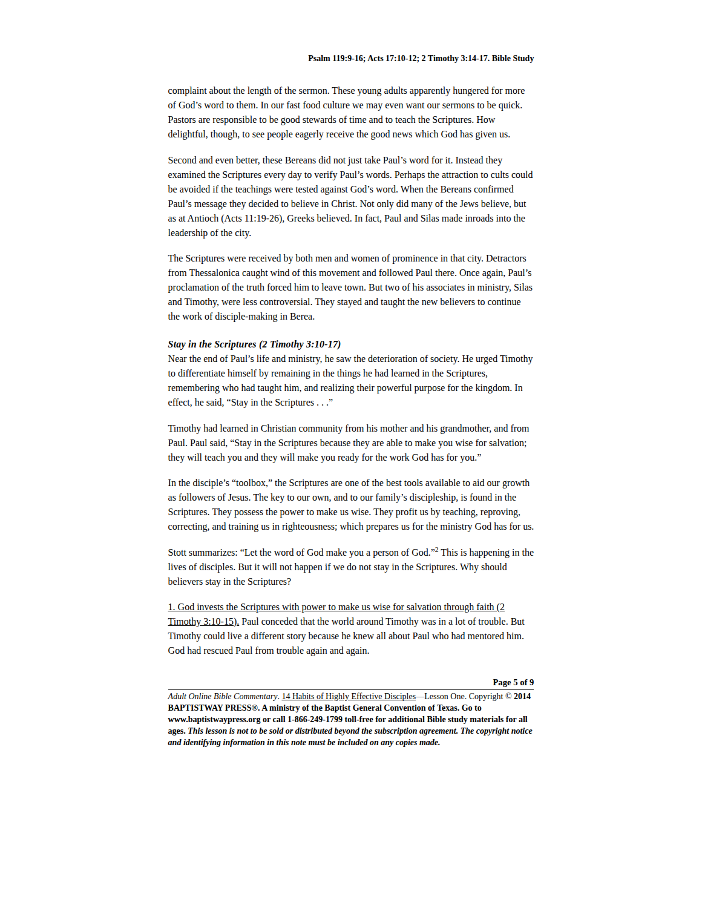Psalm 119:9-16; Acts 17:10-12; 2 Timothy 3:14-17. Bible Study
complaint about the length of the sermon. These young adults apparently hungered for more of God’s word to them. In our fast food culture we may even want our sermons to be quick. Pastors are responsible to be good stewards of time and to teach the Scriptures. How delightful, though, to see people eagerly receive the good news which God has given us.
Second and even better, these Bereans did not just take Paul’s word for it. Instead they examined the Scriptures every day to verify Paul’s words. Perhaps the attraction to cults could be avoided if the teachings were tested against God’s word. When the Bereans confirmed Paul’s message they decided to believe in Christ. Not only did many of the Jews believe, but as at Antioch (Acts 11:19-26), Greeks believed. In fact, Paul and Silas made inroads into the leadership of the city.
The Scriptures were received by both men and women of prominence in that city. Detractors from Thessalonica caught wind of this movement and followed Paul there. Once again, Paul’s proclamation of the truth forced him to leave town. But two of his associates in ministry, Silas and Timothy, were less controversial. They stayed and taught the new believers to continue the work of disciple-making in Berea.
Stay in the Scriptures (2 Timothy 3:10-17)
Near the end of Paul’s life and ministry, he saw the deterioration of society. He urged Timothy to differentiate himself by remaining in the things he had learned in the Scriptures, remembering who had taught him, and realizing their powerful purpose for the kingdom. In effect, he said, “Stay in the Scriptures . . .”
Timothy had learned in Christian community from his mother and his grandmother, and from Paul. Paul said, “Stay in the Scriptures because they are able to make you wise for salvation; they will teach you and they will make you ready for the work God has for you.”
In the disciple’s “toolbox,” the Scriptures are one of the best tools available to aid our growth as followers of Jesus. The key to our own, and to our family’s discipleship, is found in the Scriptures. They possess the power to make us wise. They profit us by teaching, reproving, correcting, and training us in righteousness; which prepares us for the ministry God has for us.
Stott summarizes: “Let the word of God make you a person of God.”2 This is happening in the lives of disciples. But it will not happen if we do not stay in the Scriptures. Why should believers stay in the Scriptures?
1. God invests the Scriptures with power to make us wise for salvation through faith (2 Timothy 3:10-15). Paul conceded that the world around Timothy was in a lot of trouble. But Timothy could live a different story because he knew all about Paul who had mentored him. God had rescued Paul from trouble again and again.
Page 5 of 9
Adult Online Bible Commentary. 14 Habits of Highly Effective Disciples—Lesson One. Copyright © 2014 BAPTISTWAY PRESS®. A ministry of the Baptist General Convention of Texas. Go to www.baptistwaypress.org or call 1-866-249-1799 toll-free for additional Bible study materials for all ages. This lesson is not to be sold or distributed beyond the subscription agreement. The copyright notice and identifying information in this note must be included on any copies made.